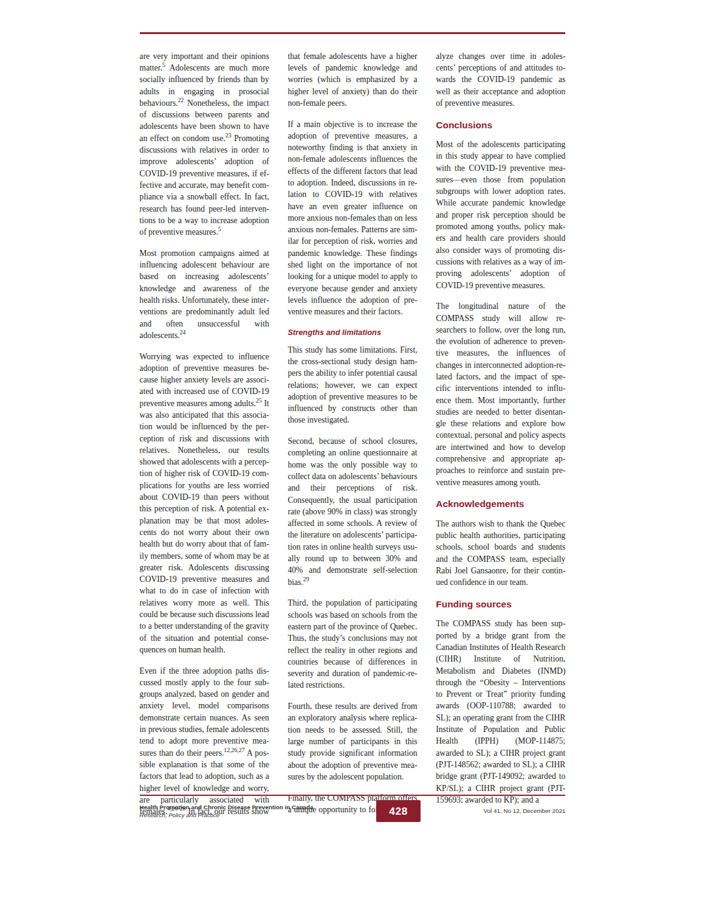are very important and their opinions matter.5 Adolescents are much more socially influenced by friends than by adults in engaging in prosocial behaviours.22 Nonetheless, the impact of discussions between parents and adolescents have been shown to have an effect on condom use.23 Promoting discussions with relatives in order to improve adolescents’ adoption of COVID-19 preventive measures, if effective and accurate, may benefit compliance via a snowball effect. In fact, research has found peer-led interventions to be a way to increase adoption of preventive measures.5
Most promotion campaigns aimed at influencing adolescent behaviour are based on increasing adolescents’ knowledge and awareness of the health risks. Unfortunately, these interventions are predominantly adult led and often unsuccessful with adolescents.24
Worrying was expected to influence adoption of preventive measures because higher anxiety levels are associated with increased use of COVID-19 preventive measures among adults.25 It was also anticipated that this association would be influenced by the perception of risk and discussions with relatives. Nonetheless, our results showed that adolescents with a perception of higher risk of COVID-19 complications for youths are less worried about COVID-19 than peers without this perception of risk. A potential explanation may be that most adolescents do not worry about their own health but do worry about that of family members, some of whom may be at greater risk. Adolescents discussing COVID-19 preventive measures and what to do in case of infection with relatives worry more as well. This could be because such discussions lead to a better understanding of the gravity of the situation and potential consequences on human health.
Even if the three adoption paths discussed mostly apply to the four subgroups analyzed, based on gender and anxiety level, model comparisons demonstrate certain nuances. As seen in previous studies, female adolescents tend to adopt more preventive measures than do their peers.12,26,27 A possible explanation is that some of the factors that lead to adoption, such as a higher level of knowledge and worry, are particularly associated with females.4,20-28 In fact, our results show that female adolescents have a higher levels of pandemic knowledge and worries (which is emphasized by a higher level of anxiety) than do their non-female peers.
If a main objective is to increase the adoption of preventive measures, a noteworthy finding is that anxiety in non-female adolescents influences the effects of the different factors that lead to adoption. Indeed, discussions in relation to COVID-19 with relatives have an even greater influence on more anxious non-females than on less anxious non-females. Patterns are similar for perception of risk, worries and pandemic knowledge. These findings shed light on the importance of not looking for a unique model to apply to everyone because gender and anxiety levels influence the adoption of preventive measures and their factors.
Strengths and limitations
This study has some limitations. First, the cross-sectional study design hampers the ability to infer potential causal relations; however, we can expect adoption of preventive measures to be influenced by constructs other than those investigated.
Second, because of school closures, completing an online questionnaire at home was the only possible way to collect data on adolescents’ behaviours and their perceptions of risk. Consequently, the usual participation rate (above 90% in class) was strongly affected in some schools. A review of the literature on adolescents’ participation rates in online health surveys usually round up to between 30% and 40% and demonstrate self-selection bias.29
Third, the population of participating schools was based on schools from the eastern part of the province of Quebec. Thus, the study’s conclusions may not reflect the reality in other regions and countries because of differences in severity and duration of pandemic-related restrictions.
Fourth, these results are derived from an exploratory analysis where replication needs to be assessed. Still, the large number of participants in this study provide significant information about the adoption of preventive measures by the adolescent population.
Finally, the COMPASS platform offers a unique opportunity to follow and analyze changes over time in adolescents’ perceptions of and attitudes towards the COVID-19 pandemic as well as their acceptance and adoption of preventive measures.
Conclusions
Most of the adolescents participating in this study appear to have complied with the COVID-19 preventive measures—even those from population subgroups with lower adoption rates. While accurate pandemic knowledge and proper risk perception should be promoted among youths, policy makers and health care providers should also consider ways of promoting discussions with relatives as a way of improving adolescents’ adoption of COVID-19 preventive measures.
The longitudinal nature of the COMPASS study will allow researchers to follow, over the long run, the evolution of adherence to preventive measures, the influences of changes in interconnected adoption-related factors, and the impact of specific interventions intended to influence them. Most importantly, further studies are needed to better disentangle these relations and explore how contextual, personal and policy aspects are intertwined and how to develop comprehensive and appropriate approaches to reinforce and sustain preventive measures among youth.
Acknowledgements
The authors wish to thank the Quebec public health authorities, participating schools, school boards and students and the COMPASS team, especially Rabi Joel Gansaonre, for their continued confidence in our team.
Funding sources
The COMPASS study has been supported by a bridge grant from the Canadian Institutes of Health Research (CIHR) Institute of Nutrition, Metabolism and Diabetes (INMD) through the “Obesity – Interventions to Prevent or Treat” priority funding awards (OOP-110788; awarded to SL); an operating grant from the CIHR Institute of Population and Public Health (IPPH) (MOP-114875; awarded to SL); a CIHR project grant (PJT-148562; awarded to SL); a CIHR bridge grant (PJT-149092; awarded to KP/SL); a CIHR project grant (PJT-159693; awarded to KP); and a
Health Promotion and Chronic Disease Prevention in Canada
Research, Policy and Practice
428
Vol 41, No 12, December 2021